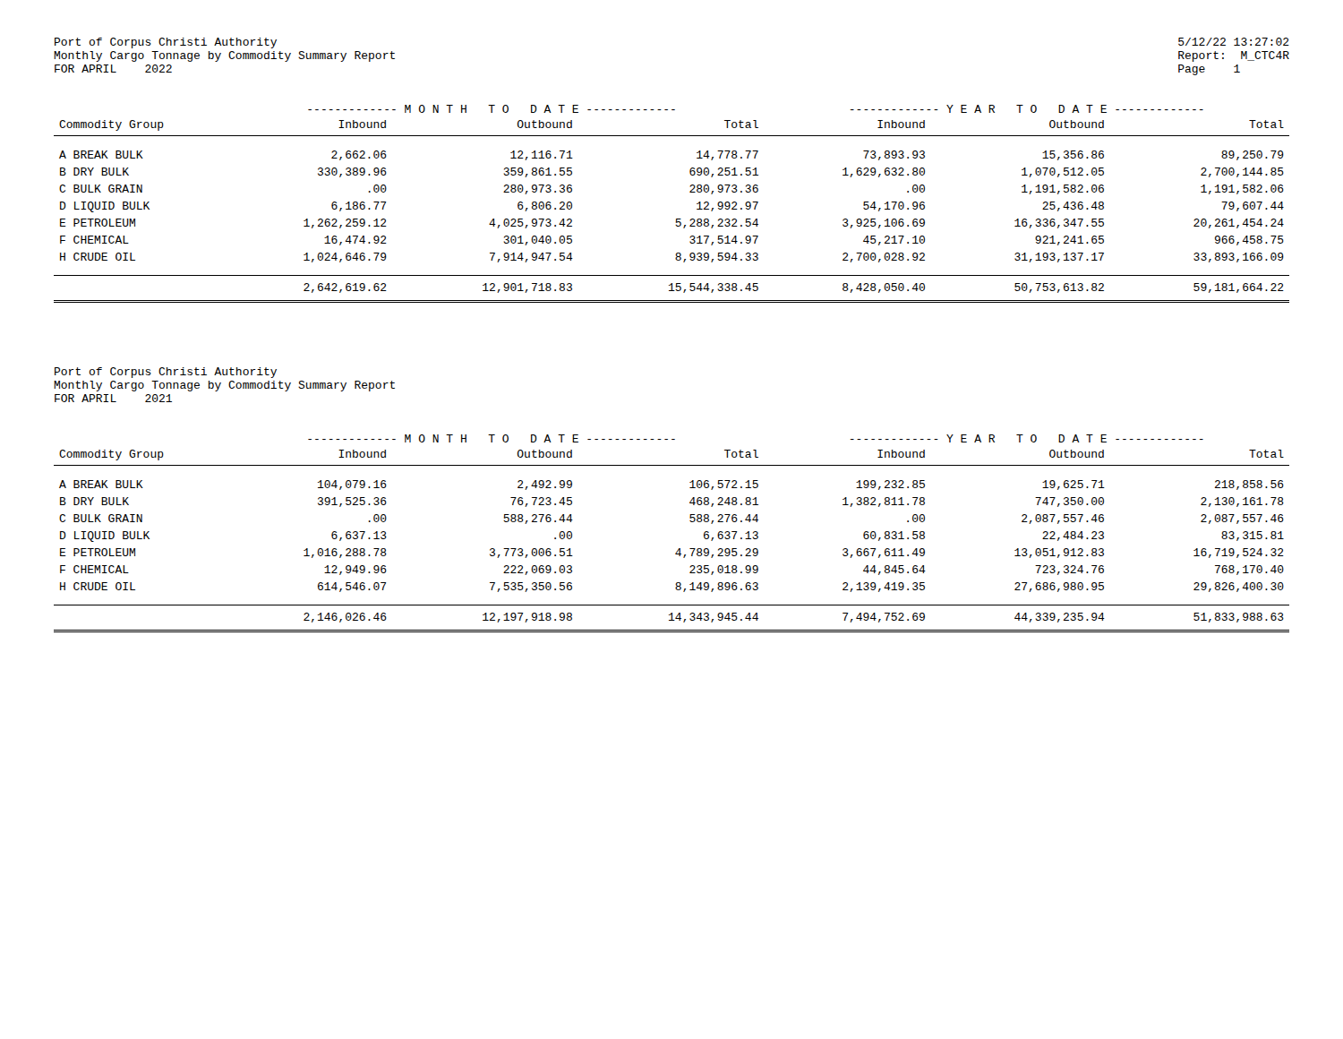Port of Corpus Christi Authority Monthly Cargo Tonnage by Commodity Summary Report FOR APRIL 2022
5/12/22 13:27:02 Report: M_CTC4R Page 1
| | ------------- M O N T H T O D A T E ------------- | ------------- Y E A R T O D A T E ------------- |
| --- | --- | --- |
| Commodity Group | Inbound | Outbound | Total | Inbound | Outbound | Total |
| A BREAK BULK | 2,662.06 | 12,116.71 | 14,778.77 | 73,893.93 | 15,356.86 | 89,250.79 |
| B DRY BULK | 330,389.96 | 359,861.55 | 690,251.51 | 1,629,632.80 | 1,070,512.05 | 2,700,144.85 |
| C BULK GRAIN | .00 | 280,973.36 | 280,973.36 | .00 | 1,191,582.06 | 1,191,582.06 |
| D LIQUID BULK | 6,186.77 | 6,806.20 | 12,992.97 | 54,170.96 | 25,436.48 | 79,607.44 |
| E PETROLEUM | 1,262,259.12 | 4,025,973.42 | 5,288,232.54 | 3,925,106.69 | 16,336,347.55 | 20,261,454.24 |
| F CHEMICAL | 16,474.92 | 301,040.05 | 317,514.97 | 45,217.10 | 921,241.65 | 966,458.75 |
| H CRUDE OIL | 1,024,646.79 | 7,914,947.54 | 8,939,594.33 | 2,700,028.92 | 31,193,137.17 | 33,893,166.09 |
| | 2,642,619.62 | 12,901,718.83 | 15,544,338.45 | 8,428,050.40 | 50,753,613.82 | 59,181,664.22 |
Port of Corpus Christi Authority Monthly Cargo Tonnage by Commodity Summary Report FOR APRIL 2021
| | ------------- M O N T H T O D A T E ------------- | ------------- Y E A R T O D A T E ------------- |
| --- | --- | --- |
| Commodity Group | Inbound | Outbound | Total | Inbound | Outbound | Total |
| A BREAK BULK | 104,079.16 | 2,492.99 | 106,572.15 | 199,232.85 | 19,625.71 | 218,858.56 |
| B DRY BULK | 391,525.36 | 76,723.45 | 468,248.81 | 1,382,811.78 | 747,350.00 | 2,130,161.78 |
| C BULK GRAIN | .00 | 588,276.44 | 588,276.44 | .00 | 2,087,557.46 | 2,087,557.46 |
| D LIQUID BULK | 6,637.13 | .00 | 6,637.13 | 60,831.58 | 22,484.23 | 83,315.81 |
| E PETROLEUM | 1,016,288.78 | 3,773,006.51 | 4,789,295.29 | 3,667,611.49 | 13,051,912.83 | 16,719,524.32 |
| F CHEMICAL | 12,949.96 | 222,069.03 | 235,018.99 | 44,845.64 | 723,324.76 | 768,170.40 |
| H CRUDE OIL | 614,546.07 | 7,535,350.56 | 8,149,896.63 | 2,139,419.35 | 27,686,980.95 | 29,826,400.30 |
| | 2,146,026.46 | 12,197,918.98 | 14,343,945.44 | 7,494,752.69 | 44,339,235.94 | 51,833,988.63 |